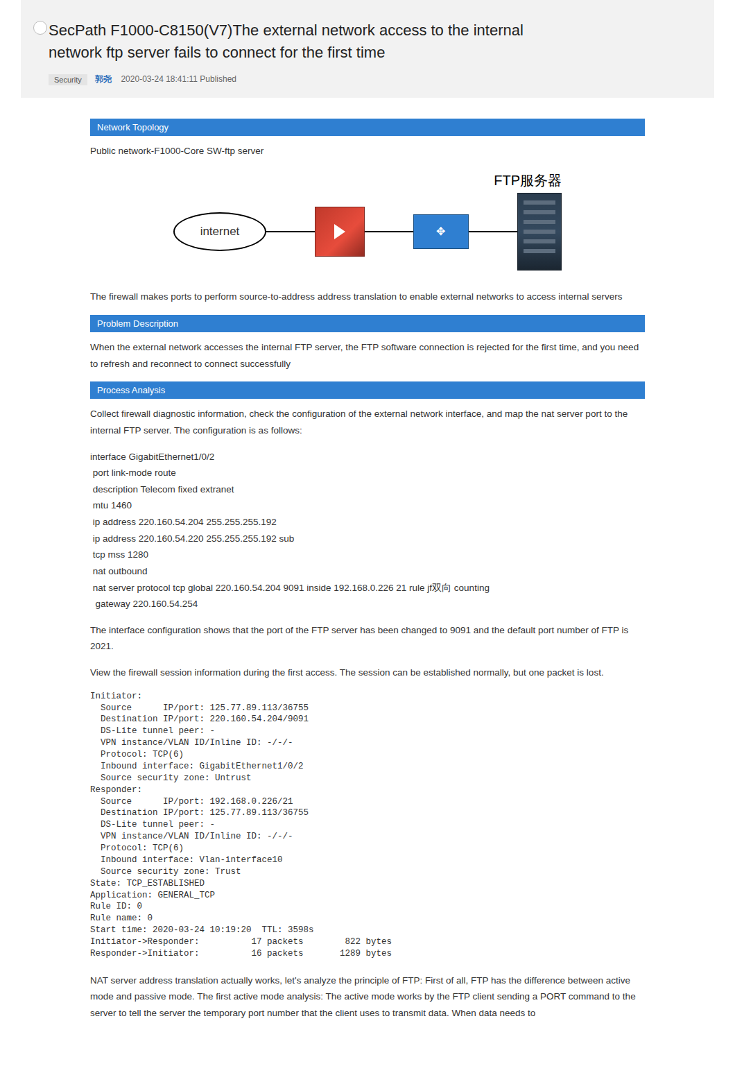SecPath F1000-C8150(V7)The external network access to the internal
network ftp server fails to connect for the first time
Security 郭尧 2020-03-24 18:41:11 Published
Network Topology
Public network-F1000-Core SW-ftp server
FTP服务器
internet
✥
The firewall makes ports to perform source-to-address address translation to enable external networks to access internal servers
Problem Description
When the external network accesses the internal FTP server, the FTP software connection is rejected for the first time, and you need to refresh and reconnect to connect successfully
Process Analysis
Collect firewall diagnostic information, check the configuration of the external network interface, and map the nat server port to the internal FTP server. The configuration is as follows:
interface GigabitEthernet1/0/2
port link-mode route
description Telecom fixed extranet
mtu 1460
ip address 220.160.54.204 255.255.255.192
ip address 220.160.54.220 255.255.255.192 sub
tcp mss 1280
nat outbound
nat server protocol tcp global 220.160.54.204 9091 inside 192.168.0.226 21 rule jf双向 counting
gateway 220.160.54.254
The interface configuration shows that the port of the FTP server has been changed to 9091 and the default port number of FTP is 2021.
View the firewall session information during the first access. The session can be established normally, but one packet is lost.
Initiator:
  Source      IP/port: 125.77.89.113/36755
  Destination IP/port: 220.160.54.204/9091
  DS-Lite tunnel peer: -
  VPN instance/VLAN ID/Inline ID: -/-/-
  Protocol: TCP(6)
  Inbound interface: GigabitEthernet1/0/2
  Source security zone: Untrust
Responder:
  Source      IP/port: 192.168.0.226/21
  Destination IP/port: 125.77.89.113/36755
  DS-Lite tunnel peer: -
  VPN instance/VLAN ID/Inline ID: -/-/-
  Protocol: TCP(6)
  Inbound interface: Vlan-interface10
  Source security zone: Trust
State: TCP_ESTABLISHED
Application: GENERAL_TCP
Rule ID: 0
Rule name: 0
Start time: 2020-03-24 10:19:20  TTL: 3598s
Initiator->Responder:          17 packets        822 bytes
Responder->Initiator:          16 packets       1289 bytes
NAT server address translation actually works, let's analyze the principle of FTP: First of all, FTP has the difference between active mode and passive mode. The first active mode analysis: The active mode works by the FTP client sending a PORT command to the server to tell the server the temporary port number that the client uses to transmit data. When data needs to